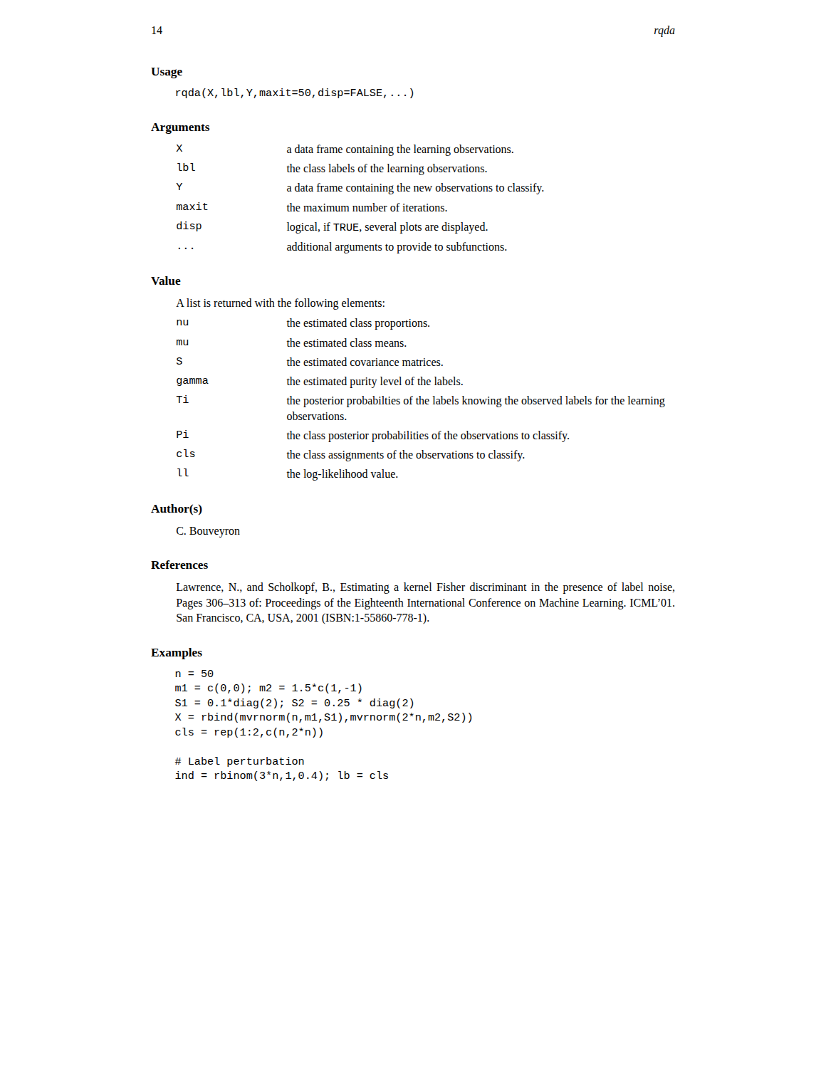14 rqda
Usage
rqda(X,lbl,Y,maxit=50,disp=FALSE,...)
Arguments
X
a data frame containing the learning observations.
lbl
the class labels of the learning observations.
Y
a data frame containing the new observations to classify.
maxit
the maximum number of iterations.
disp
logical, if TRUE, several plots are displayed.
...
additional arguments to provide to subfunctions.
Value
A list is returned with the following elements:
nu
the estimated class proportions.
mu
the estimated class means.
S
the estimated covariance matrices.
gamma
the estimated purity level of the labels.
Ti
the posterior probabilties of the labels knowing the observed labels for the learning observations.
Pi
the class posterior probabilities of the observations to classify.
cls
the class assignments of the observations to classify.
ll
the log-likelihood value.
Author(s)
C. Bouveyron
References
Lawrence, N., and Scholkopf, B., Estimating a kernel Fisher discriminant in the presence of label noise, Pages 306–313 of: Proceedings of the Eighteenth International Conference on Machine Learning. ICML’01. San Francisco, CA, USA, 2001 (ISBN:1-55860-778-1).
Examples
n = 50
m1 = c(0,0); m2 = 1.5*c(1,-1)
S1 = 0.1*diag(2); S2 = 0.25 * diag(2)
X = rbind(mvrnorm(n,m1,S1),mvrnorm(2*n,m2,S2))
cls = rep(1:2,c(n,2*n))

# Label perturbation
ind = rbinom(3*n,1,0.4); lb = cls